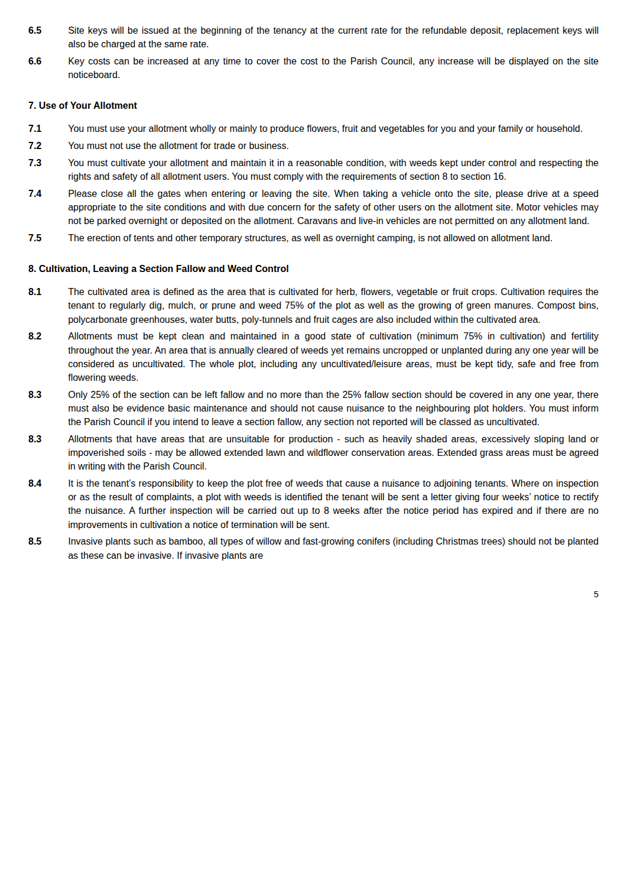6.5 Site keys will be issued at the beginning of the tenancy at the current rate for the refundable deposit, replacement keys will also be charged at the same rate.
6.6 Key costs can be increased at any time to cover the cost to the Parish Council, any increase will be displayed on the site noticeboard.
7. Use of Your Allotment
7.1 You must use your allotment wholly or mainly to produce flowers, fruit and vegetables for you and your family or household.
7.2 You must not use the allotment for trade or business.
7.3 You must cultivate your allotment and maintain it in a reasonable condition, with weeds kept under control and respecting the rights and safety of all allotment users. You must comply with the requirements of section 8 to section 16.
7.4 Please close all the gates when entering or leaving the site. When taking a vehicle onto the site, please drive at a speed appropriate to the site conditions and with due concern for the safety of other users on the allotment site. Motor vehicles may not be parked overnight or deposited on the allotment. Caravans and live-in vehicles are not permitted on any allotment land.
7.5 The erection of tents and other temporary structures, as well as overnight camping, is not allowed on allotment land.
8. Cultivation, Leaving a Section Fallow and Weed Control
8.1 The cultivated area is defined as the area that is cultivated for herb, flowers, vegetable or fruit crops. Cultivation requires the tenant to regularly dig, mulch, or prune and weed 75% of the plot as well as the growing of green manures. Compost bins, polycarbonate greenhouses, water butts, poly-tunnels and fruit cages are also included within the cultivated area.
8.2 Allotments must be kept clean and maintained in a good state of cultivation (minimum 75% in cultivation) and fertility throughout the year. An area that is annually cleared of weeds yet remains uncropped or unplanted during any one year will be considered as uncultivated. The whole plot, including any uncultivated/leisure areas, must be kept tidy, safe and free from flowering weeds.
8.3 Only 25% of the section can be left fallow and no more than the 25% fallow section should be covered in any one year, there must also be evidence basic maintenance and should not cause nuisance to the neighbouring plot holders. You must inform the Parish Council if you intend to leave a section fallow, any section not reported will be classed as uncultivated.
8.3 Allotments that have areas that are unsuitable for production - such as heavily shaded areas, excessively sloping land or impoverished soils - may be allowed extended lawn and wildflower conservation areas. Extended grass areas must be agreed in writing with the Parish Council.
8.4 It is the tenant’s responsibility to keep the plot free of weeds that cause a nuisance to adjoining tenants. Where on inspection or as the result of complaints, a plot with weeds is identified the tenant will be sent a letter giving four weeks’ notice to rectify the nuisance. A further inspection will be carried out up to 8 weeks after the notice period has expired and if there are no improvements in cultivation a notice of termination will be sent.
8.5 Invasive plants such as bamboo, all types of willow and fast-growing conifers (including Christmas trees) should not be planted as these can be invasive. If invasive plants are
5